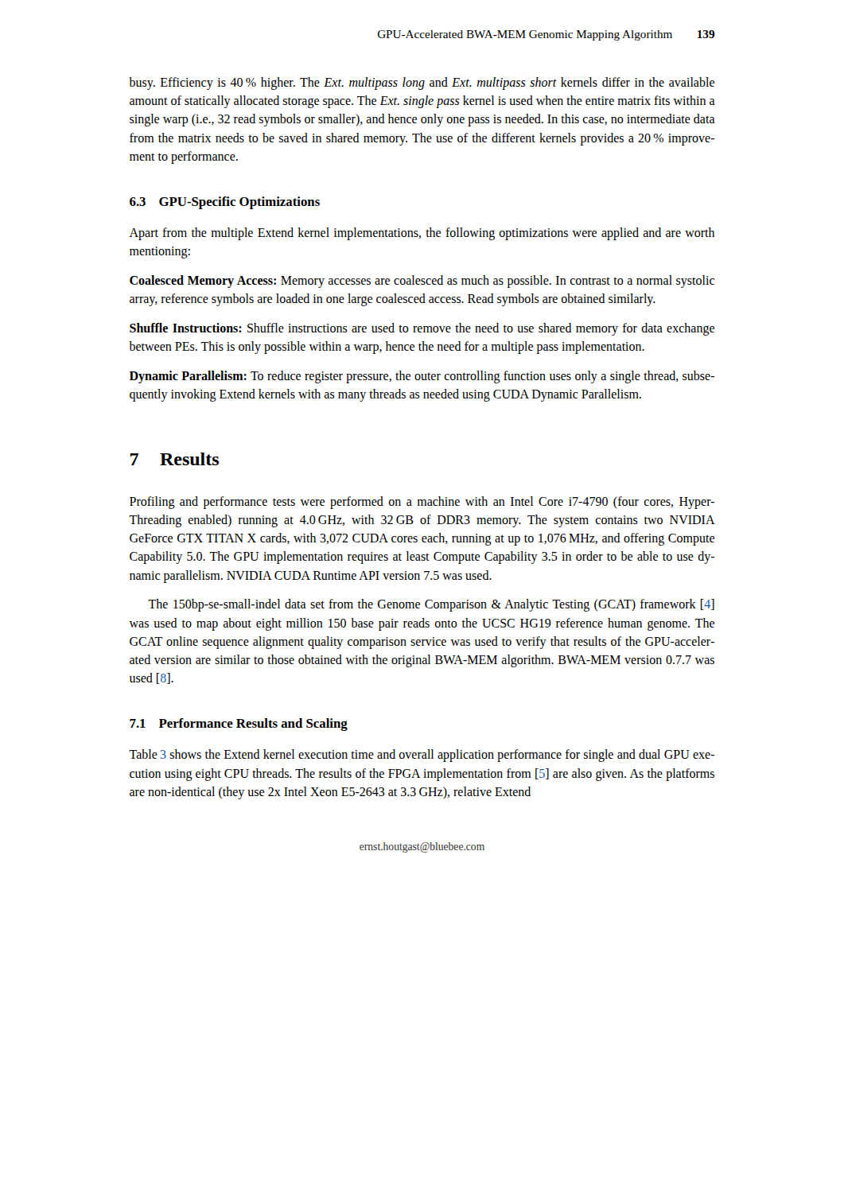GPU-Accelerated BWA-MEM Genomic Mapping Algorithm 139
busy. Efficiency is 40 % higher. The Ext. multipass long and Ext. multipass short kernels differ in the available amount of statically allocated storage space. The Ext. single pass kernel is used when the entire matrix fits within a single warp (i.e., 32 read symbols or smaller), and hence only one pass is needed. In this case, no intermediate data from the matrix needs to be saved in shared memory. The use of the different kernels provides a 20 % improvement to performance.
6.3 GPU-Specific Optimizations
Apart from the multiple Extend kernel implementations, the following optimizations were applied and are worth mentioning:
Coalesced Memory Access: Memory accesses are coalesced as much as possible. In contrast to a normal systolic array, reference symbols are loaded in one large coalesced access. Read symbols are obtained similarly.
Shuffle Instructions: Shuffle instructions are used to remove the need to use shared memory for data exchange between PEs. This is only possible within a warp, hence the need for a multiple pass implementation.
Dynamic Parallelism: To reduce register pressure, the outer controlling function uses only a single thread, subsequently invoking Extend kernels with as many threads as needed using CUDA Dynamic Parallelism.
7 Results
Profiling and performance tests were performed on a machine with an Intel Core i7-4790 (four cores, Hyper-Threading enabled) running at 4.0 GHz, with 32 GB of DDR3 memory. The system contains two NVIDIA GeForce GTX TITAN X cards, with 3,072 CUDA cores each, running at up to 1,076 MHz, and offering Compute Capability 5.0. The GPU implementation requires at least Compute Capability 3.5 in order to be able to use dynamic parallelism. NVIDIA CUDA Runtime API version 7.5 was used.
The 150bp-se-small-indel data set from the Genome Comparison & Analytic Testing (GCAT) framework [4] was used to map about eight million 150 base pair reads onto the UCSC HG19 reference human genome. The GCAT online sequence alignment quality comparison service was used to verify that results of the GPU-accelerated version are similar to those obtained with the original BWA-MEM algorithm. BWA-MEM version 0.7.7 was used [8].
7.1 Performance Results and Scaling
Table 3 shows the Extend kernel execution time and overall application performance for single and dual GPU execution using eight CPU threads. The results of the FPGA implementation from [5] are also given. As the platforms are non-identical (they use 2x Intel Xeon E5-2643 at 3.3 GHz), relative Extend
ernst.houtgast@bluebee.com